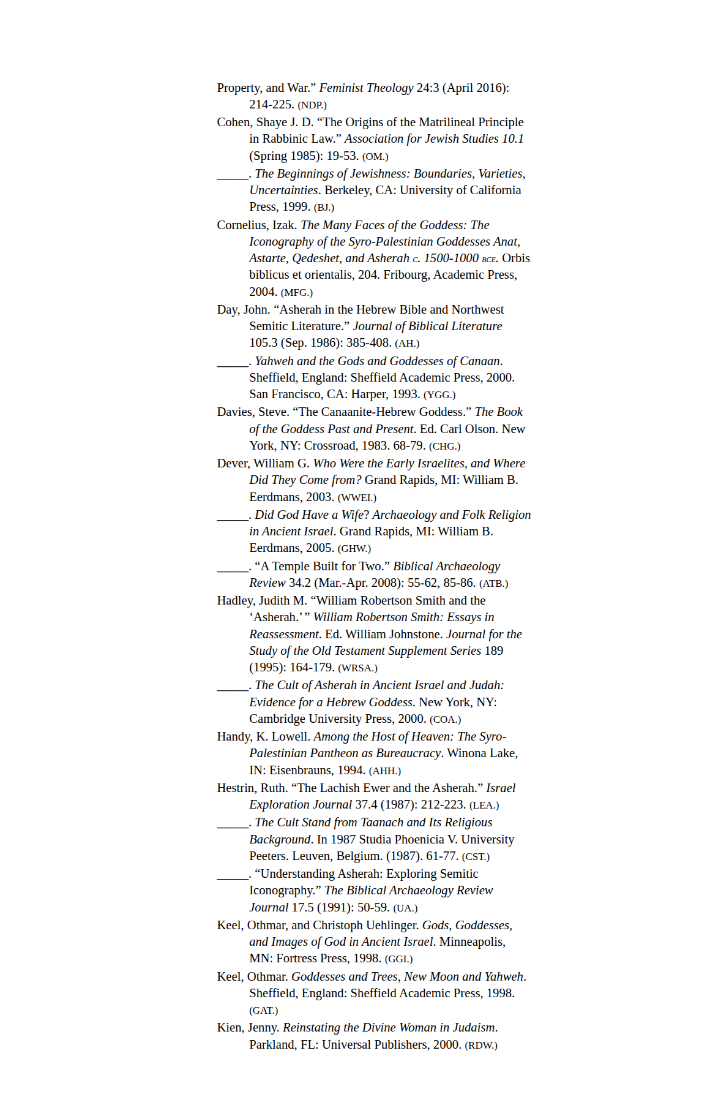Property, and War.” Feminist Theology 24:3 (April 2016): 214-225. (NDP.)
Cohen, Shaye J. D. “The Origins of the Matrilineal Principle in Rabbinic Law.” Association for Jewish Studies 10.1 (Spring 1985): 19-53. (OM.)
_____. The Beginnings of Jewishness: Boundaries, Varieties, Uncertainties. Berkeley, CA: University of California Press, 1999. (BJ.)
Cornelius, Izak. The Many Faces of the Goddess: The Iconography of the Syro-Palestinian Goddesses Anat, Astarte, Qedeshet, and Asherah c. 1500-1000 bce. Orbis biblicus et orientalis, 204. Fribourg, Academic Press, 2004. (MFG.)
Day, John. “Asherah in the Hebrew Bible and Northwest Semitic Literature.” Journal of Biblical Literature 105.3 (Sep. 1986): 385-408. (AH.)
_____. Yahweh and the Gods and Goddesses of Canaan. Sheffield, England: Sheffield Academic Press, 2000. San Francisco, CA: Harper, 1993. (YGG.)
Davies, Steve. “The Canaanite-Hebrew Goddess.” The Book of the Goddess Past and Present. Ed. Carl Olson. New York, NY: Crossroad, 1983. 68-79. (CHG.)
Dever, William G. Who Were the Early Israelites, and Where Did They Come from? Grand Rapids, MI: William B. Eerdmans, 2003. (WWEI.)
_____. Did God Have a Wife? Archaeology and Folk Religion in Ancient Israel. Grand Rapids, MI: William B. Eerdmans, 2005. (GHW.)
_____. “A Temple Built for Two.” Biblical Archaeology Review 34.2 (Mar.-Apr. 2008): 55-62, 85-86. (ATB.)
Hadley, Judith M. “William Robertson Smith and the ‘Asherah.’” William Robertson Smith: Essays in Reassessment. Ed. William Johnstone. Journal for the Study of the Old Testament Supplement Series 189 (1995): 164-179. (WRSA.)
_____. The Cult of Asherah in Ancient Israel and Judah: Evidence for a Hebrew Goddess. New York, NY: Cambridge University Press, 2000. (COA.)
Handy, K. Lowell. Among the Host of Heaven: The Syro-Palestinian Pantheon as Bureaucracy. Winona Lake, IN: Eisenbrauns, 1994. (AHH.)
Hestrin, Ruth. “The Lachish Ewer and the Asherah.” Israel Exploration Journal 37.4 (1987): 212-223. (LEA.)
_____. The Cult Stand from Taanach and Its Religious Background. In 1987 Studia Phoenicia V. University Peeters. Leuven, Belgium. (1987). 61-77. (CST.)
_____. “Understanding Asherah: Exploring Semitic Iconography.” The Biblical Archaeology Review Journal 17.5 (1991): 50-59. (UA.)
Keel, Othmar, and Christoph Uehlinger. Gods, Goddesses, and Images of God in Ancient Israel. Minneapolis, MN: Fortress Press, 1998. (GGI.)
Keel, Othmar. Goddesses and Trees, New Moon and Yahweh. Sheffield, England: Sheffield Academic Press, 1998. (GAT.)
Kien, Jenny. Reinstating the Divine Woman in Judaism. Parkland, FL: Universal Publishers, 2000. (RDW.)